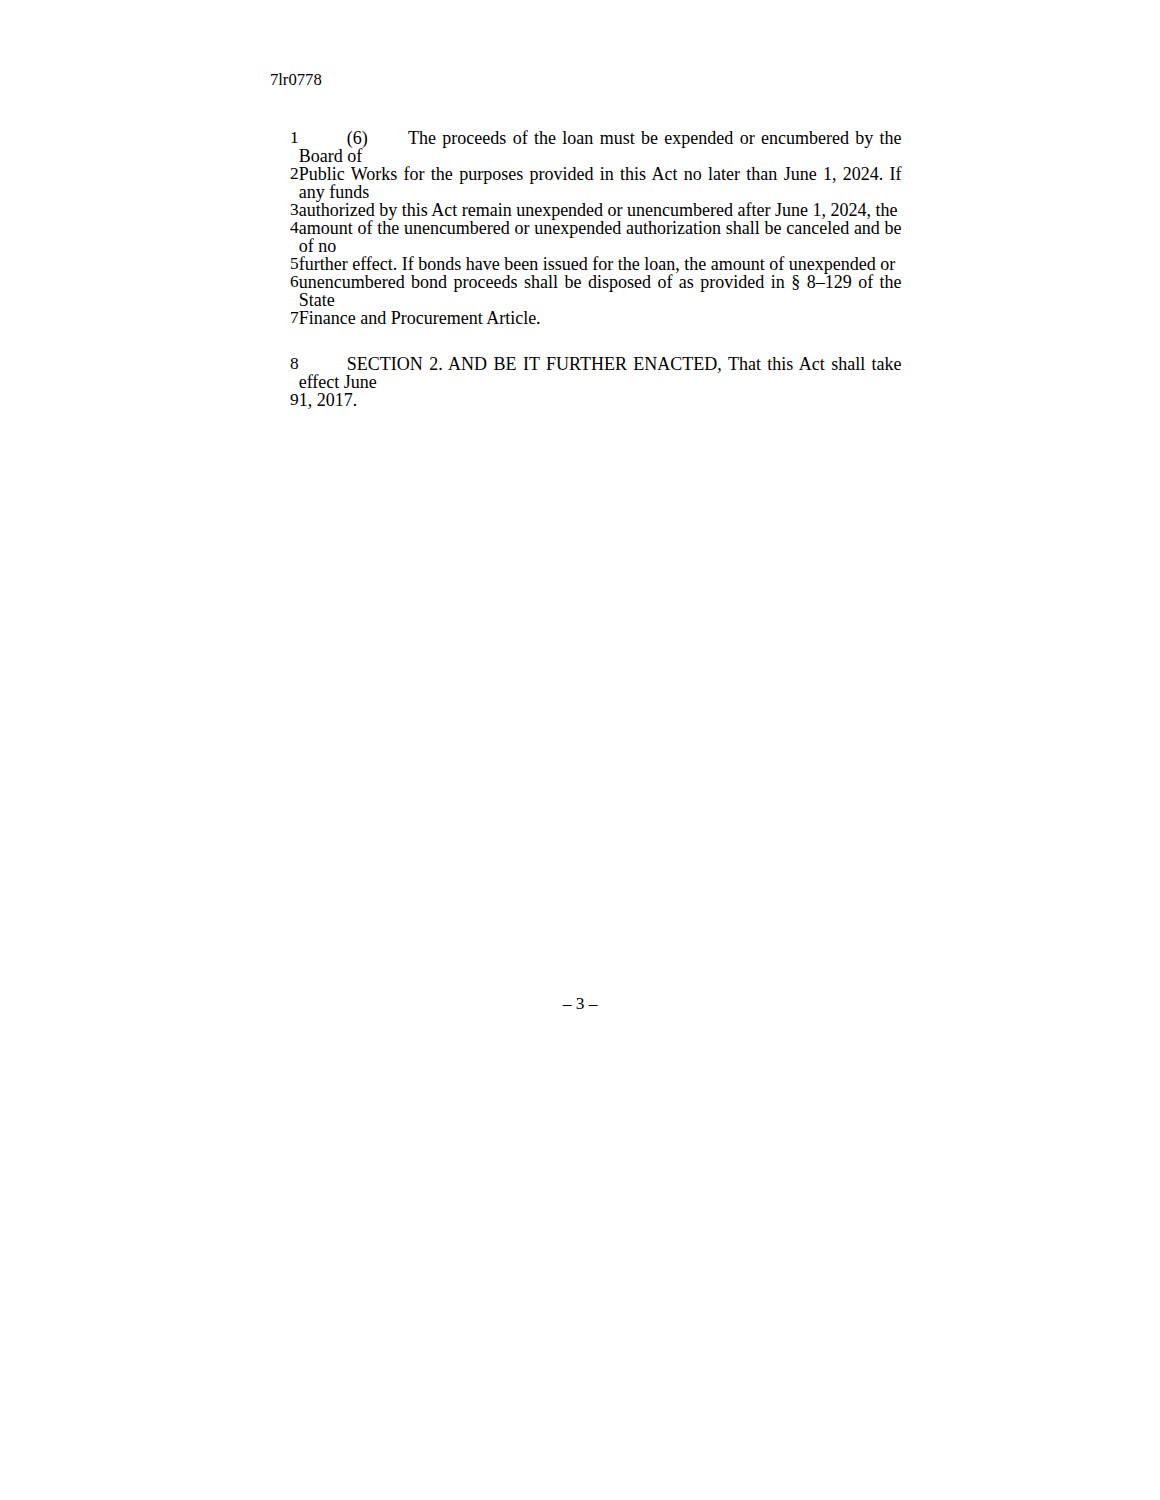7lr0778
| 1 | (6) The proceeds of the loan must be expended or encumbered by the Board of |
| 2 | Public Works for the purposes provided in this Act no later than June 1, 2024. If any funds |
| 3 | authorized by this Act remain unexpended or unencumbered after June 1, 2024, the |
| 4 | amount of the unencumbered or unexpended authorization shall be canceled and be of no |
| 5 | further effect. If bonds have been issued for the loan, the amount of unexpended or |
| 6 | unencumbered bond proceeds shall be disposed of as provided in § 8–129 of the State |
| 7 | Finance and Procurement Article. |
| 8 | SECTION 2. AND BE IT FURTHER ENACTED, That this Act shall take effect June |
| 9 | 1, 2017. |
– 3 –